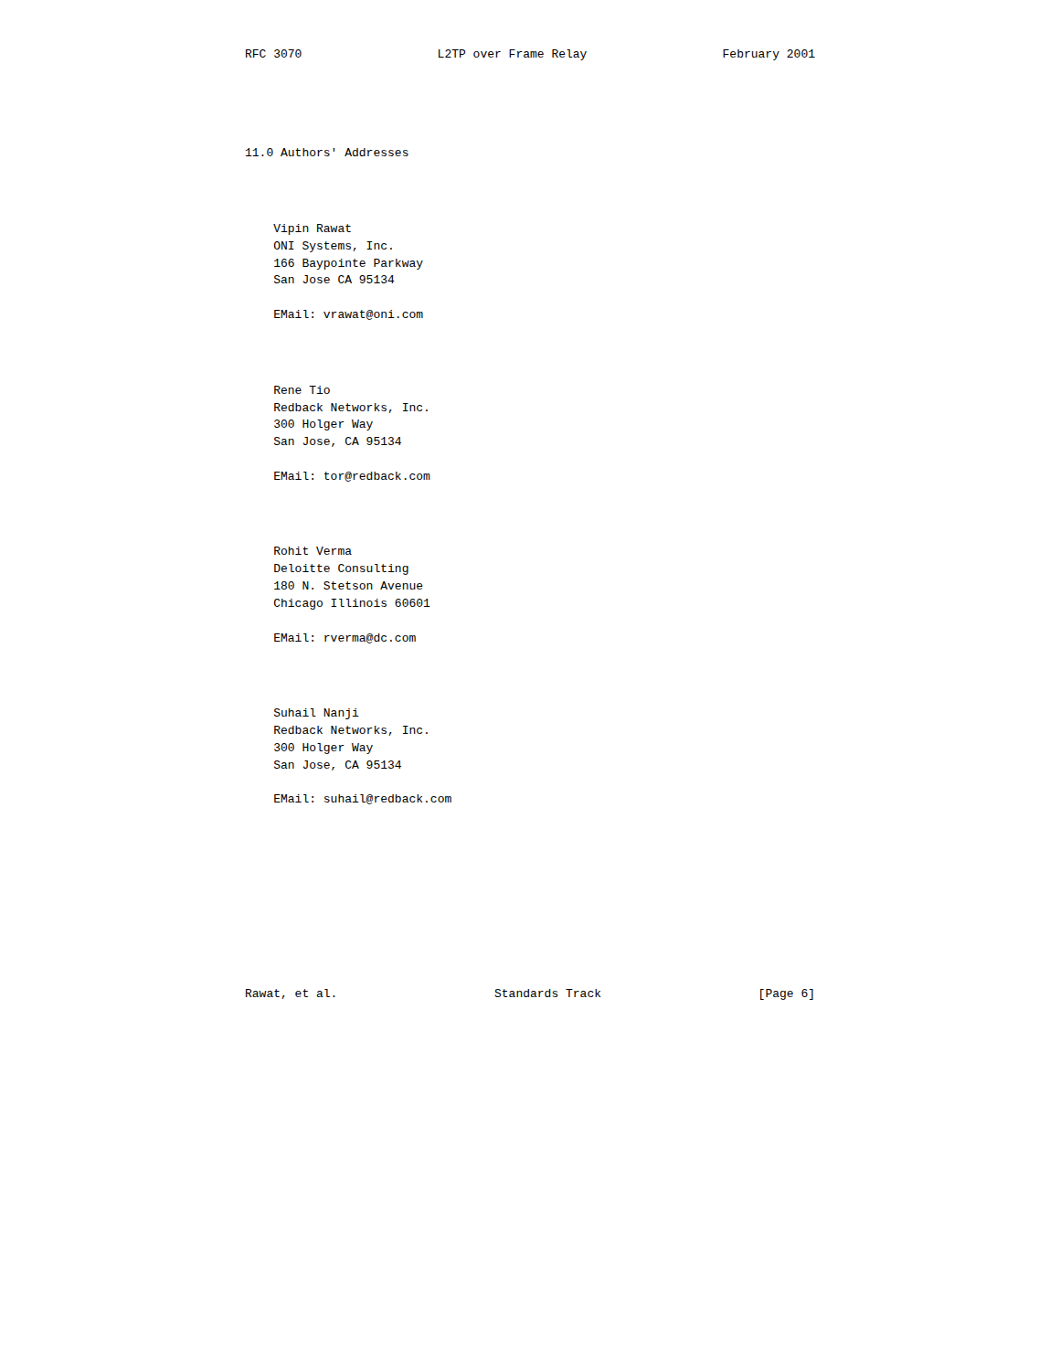RFC 3070 L2TP over Frame Relay February 2001
11.0 Authors' Addresses
Vipin Rawat ONI Systems, Inc. 166 Baypointe Parkway San Jose CA 95134 EMail: vrawat@oni.com
Rene Tio Redback Networks, Inc. 300 Holger Way San Jose, CA 95134 EMail: tor@redback.com
Rohit Verma Deloitte Consulting 180 N. Stetson Avenue Chicago Illinois 60601 EMail: rverma@dc.com
Suhail Nanji Redback Networks, Inc. 300 Holger Way San Jose, CA 95134 EMail: suhail@redback.com
Rawat, et al. Standards Track [Page 6]